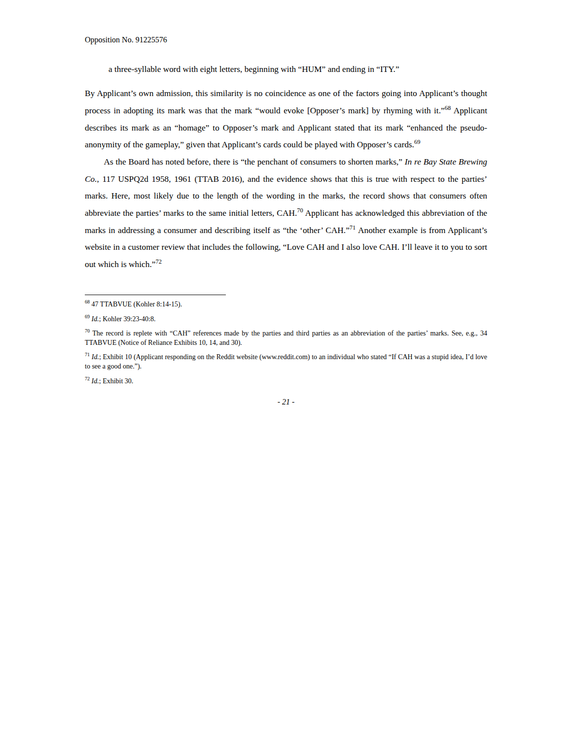Opposition No. 91225576
a three-syllable word with eight letters, beginning with “HUM” and ending in “ITY.”
By Applicant’s own admission, this similarity is no coincidence as one of the factors going into Applicant’s thought process in adopting its mark was that the mark “would evoke [Opposer’s mark] by rhyming with it.”68 Applicant describes its mark as an “homage” to Opposer’s mark and Applicant stated that its mark “enhanced the pseudo-anonymity of the gameplay,” given that Applicant’s cards could be played with Opposer’s cards.69
As the Board has noted before, there is “the penchant of consumers to shorten marks,” In re Bay State Brewing Co., 117 USPQ2d 1958, 1961 (TTAB 2016), and the evidence shows that this is true with respect to the parties’ marks. Here, most likely due to the length of the wording in the marks, the record shows that consumers often abbreviate the parties’ marks to the same initial letters, CAH.70 Applicant has acknowledged this abbreviation of the marks in addressing a consumer and describing itself as “the ‘other’ CAH.”71 Another example is from Applicant’s website in a customer review that includes the following, “Love CAH and I also love CAH. I’ll leave it to you to sort out which is which.”72
68 47 TTABVUE (Kohler 8:14-15).
69 Id.; Kohler 39:23-40:8.
70 The record is replete with “CAH” references made by the parties and third parties as an abbreviation of the parties’ marks. See, e.g., 34 TTABVUE (Notice of Reliance Exhibits 10, 14, and 30).
71 Id.; Exhibit 10 (Applicant responding on the Reddit website (www.reddit.com) to an individual who stated “If CAH was a stupid idea, I’d love to see a good one.”).
72 Id.; Exhibit 30.
- 21 -